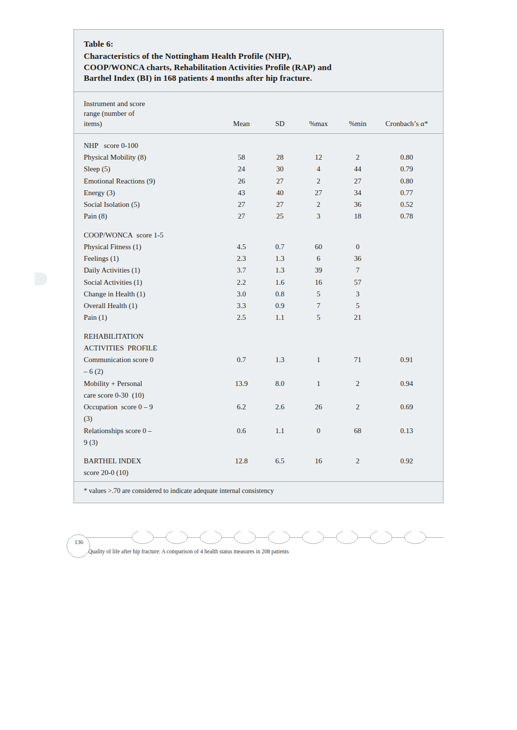Table 6:
Characteristics of the Nottingham Health Profile (NHP),
COOP/WONCA charts, Rehabilitation Activities Profile (RAP) and
Barthel Index (BI) in 168 patients 4 months after hip fracture.
| Instrument and score | | | | | |
| range (number of | | | | | |
| items) | Mean | SD | %max | %min | Cronbach’s α* |
| NHP score 0-100 | | | | | |
| Physical Mobility (8) | 58 | 28 | 12 | 2 | 0.80 |
| Sleep (5) | 24 | 30 | 4 | 44 | 0.79 |
| Emotional Reactions (9) | 26 | 27 | 2 | 27 | 0.80 |
| Energy (3) | 43 | 40 | 27 | 34 | 0.77 |
| Social Isolation (5) | 27 | 27 | 2 | 36 | 0.52 |
| Pain (8) | 27 | 25 | 3 | 18 | 0.78 |
| COOP/WONCA score 1-5 | | | | | |
| Physical Fitness (1) | 4.5 | 0.7 | 60 | 0 | |
| Feelings (1) | 2.3 | 1.3 | 6 | 36 | |
| Daily Activities (1) | 3.7 | 1.3 | 39 | 7 | |
| Social Activities (1) | 2.2 | 1.6 | 16 | 57 | |
| Change in Health (1) | 3.0 | 0.8 | 5 | 3 | |
| Overall Health (1) | 3.3 | 0.9 | 7 | 5 | |
| Pain (1) | 2.5 | 1.1 | 5 | 21 | |
| REHABILITATION | | | | | |
| ACTIVITIES PROFILE | | | | | |
| Communication score 0 | 0.7 | 1.3 | 1 | 71 | 0.91 |
| – 6 (2) | | | | | |
| Mobility + Personal | 13.9 | 8.0 | 1 | 2 | 0.94 |
| care score 0-30 (10) | | | | | |
| Occupation score 0 – 9 | 6.2 | 2.6 | 26 | 2 | 0.69 |
| (3) | | | | | |
| Relationships score 0 – | 0.6 | 1.1 | 0 | 68 | 0.13 |
| 9 (3) | | | | | |
| BARTHEL INDEX | 12.8 | 6.5 | 16 | 2 | 0.92 |
| score 20-0 (10) | | | | | |
| * values >.70 are considered to indicate adequate internal consistency |
136
Quality of life after hip fracture: A comparison of 4 health status measures in 208 patients